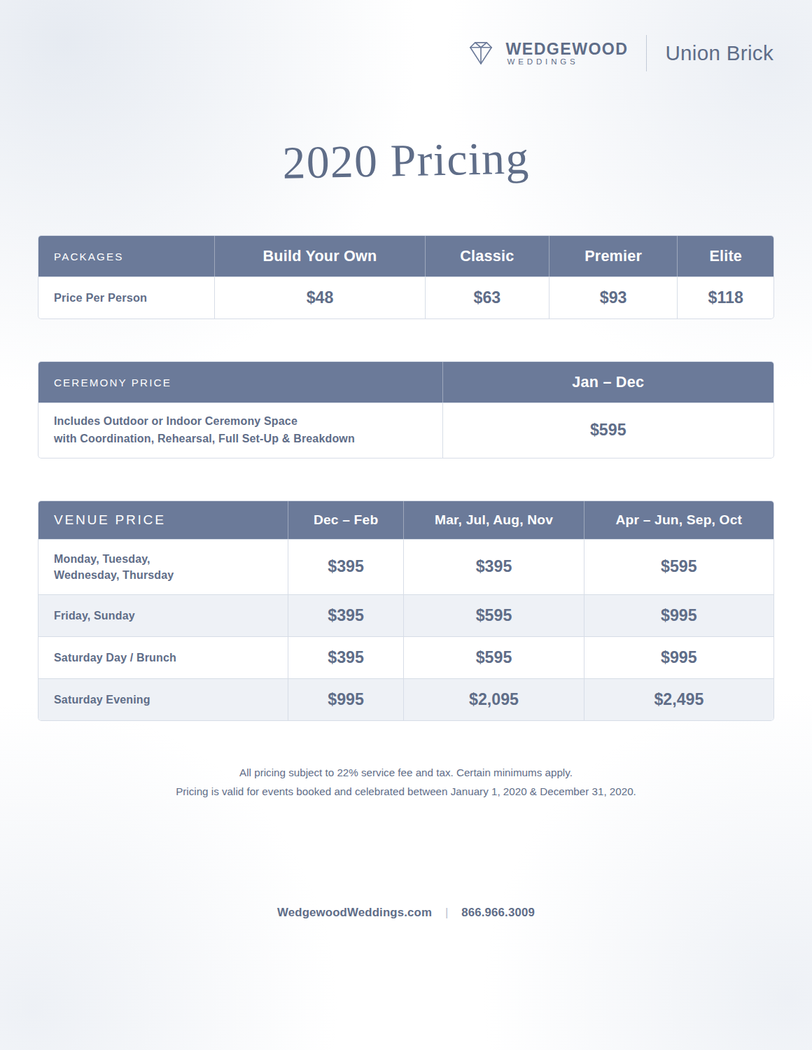WEDGEWOOD
WEDDINGS
Union Brick
2020 Pricing
| Packages | Build Your Own | Classic | Premier | Elite |
| --- | --- | --- | --- | --- |
| Price Per Person | $48 | $63 | $93 | $118 |
| Ceremony Price | Jan – Dec |
| --- | --- |
| Includes Outdoor or Indoor Ceremony Space with Coordination, Rehearsal, Full Set-Up & Breakdown | $595 |
| Venue Price | Dec – Feb | Mar, Jul, Aug, Nov | Apr – Jun, Sep, Oct |
| --- | --- | --- | --- |
| Monday, Tuesday, Wednesday, Thursday | $395 | $395 | $595 |
| Friday, Sunday | $395 | $595 | $995 |
| Saturday Day / Brunch | $395 | $595 | $995 |
| Saturday Evening | $995 | $2,095 | $2,495 |
All pricing subject to 22% service fee and tax. Certain minimums apply.
Pricing is valid for events booked and celebrated between January 1, 2020 & December 31, 2020.
WedgewoodWeddings.com | 866.966.3009